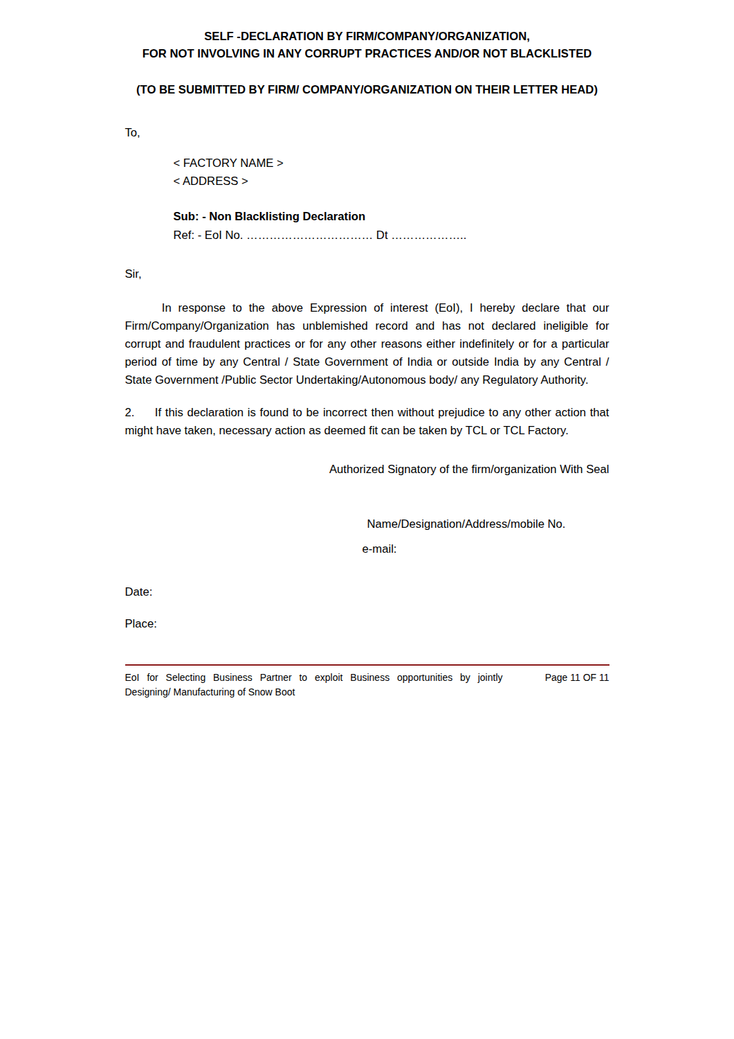SELF -DECLARATION BY FIRM/COMPANY/ORGANIZATION, FOR NOT INVOLVING IN ANY CORRUPT PRACTICES AND/OR NOT BLACKLISTED
(TO BE SUBMITTED BY FIRM/ COMPANY/ORGANIZATION ON THEIR LETTER HEAD)
To,
< FACTORY NAME >
< ADDRESS >
Sub: - Non Blacklisting Declaration
Ref: - EoI No. …………………………… Dt ………………..
Sir,
In response to the above Expression of interest (EoI), I hereby declare that our Firm/Company/Organization has unblemished record and has not declared ineligible for corrupt and fraudulent practices or for any other reasons either indefinitely or for a particular period of time by any Central / State Government of India or outside India by any Central / State Government /Public Sector Undertaking/Autonomous body/ any Regulatory Authority.
2. If this declaration is found to be incorrect then without prejudice to any other action that might have taken, necessary action as deemed fit can be taken by TCL or TCL Factory.
Authorized Signatory of the firm/organization With Seal
Name/Designation/Address/mobile No.
e-mail:
Date:
Place:
EoI for Selecting Business Partner to exploit Business opportunities by jointly Designing/ Manufacturing of Snow Boot
Page 11 OF 11